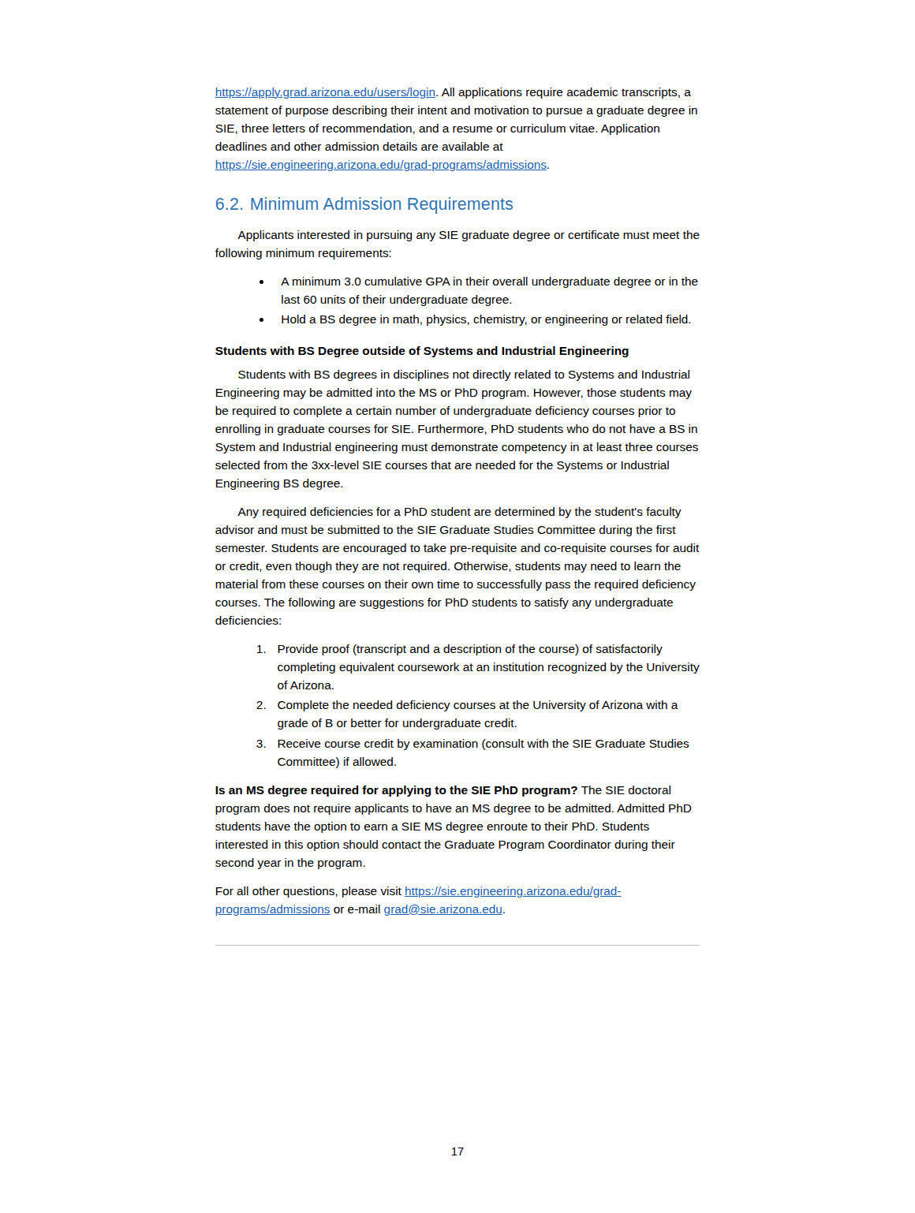https://apply.grad.arizona.edu/users/login. All applications require academic transcripts, a statement of purpose describing their intent and motivation to pursue a graduate degree in SIE, three letters of recommendation, and a resume or curriculum vitae. Application deadlines and other admission details are available at https://sie.engineering.arizona.edu/grad-programs/admissions.
6.2. Minimum Admission Requirements
Applicants interested in pursuing any SIE graduate degree or certificate must meet the following minimum requirements:
A minimum 3.0 cumulative GPA in their overall undergraduate degree or in the last 60 units of their undergraduate degree.
Hold a BS degree in math, physics, chemistry, or engineering or related field.
Students with BS Degree outside of Systems and Industrial Engineering
Students with BS degrees in disciplines not directly related to Systems and Industrial Engineering may be admitted into the MS or PhD program. However, those students may be required to complete a certain number of undergraduate deficiency courses prior to enrolling in graduate courses for SIE. Furthermore, PhD students who do not have a BS in System and Industrial engineering must demonstrate competency in at least three courses selected from the 3xx-level SIE courses that are needed for the Systems or Industrial Engineering BS degree.
Any required deficiencies for a PhD student are determined by the student's faculty advisor and must be submitted to the SIE Graduate Studies Committee during the first semester. Students are encouraged to take pre-requisite and co-requisite courses for audit or credit, even though they are not required. Otherwise, students may need to learn the material from these courses on their own time to successfully pass the required deficiency courses. The following are suggestions for PhD students to satisfy any undergraduate deficiencies:
Provide proof (transcript and a description of the course) of satisfactorily completing equivalent coursework at an institution recognized by the University of Arizona.
Complete the needed deficiency courses at the University of Arizona with a grade of B or better for undergraduate credit.
Receive course credit by examination (consult with the SIE Graduate Studies Committee) if allowed.
Is an MS degree required for applying to the SIE PhD program? The SIE doctoral program does not require applicants to have an MS degree to be admitted. Admitted PhD students have the option to earn a SIE MS degree enroute to their PhD. Students interested in this option should contact the Graduate Program Coordinator during their second year in the program.
For all other questions, please visit https://sie.engineering.arizona.edu/grad-programs/admissions or e-mail grad@sie.arizona.edu.
17